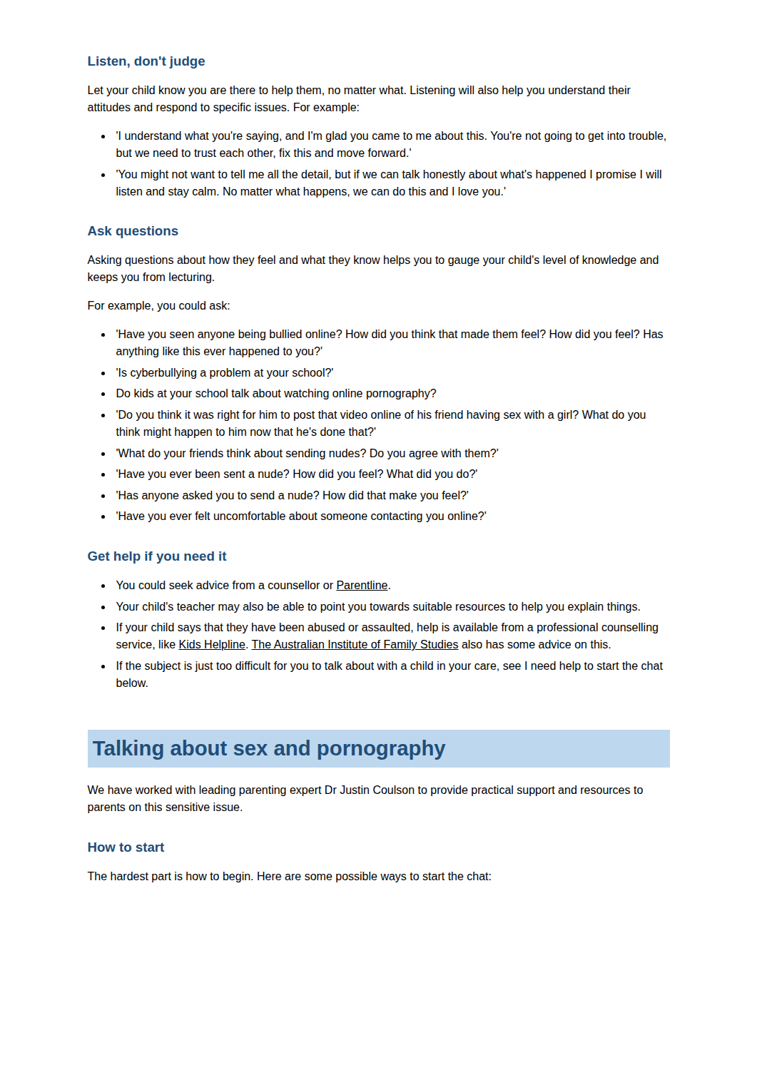Listen, don't judge
Let your child know you are there to help them, no matter what. Listening will also help you understand their attitudes and respond to specific issues. For example:
'I understand what you're saying, and I'm glad you came to me about this. You're not going to get into trouble, but we need to trust each other, fix this and move forward.'
'You might not want to tell me all the detail, but if we can talk honestly about what's happened I promise I will listen and stay calm. No matter what happens, we can do this and I love you.'
Ask questions
Asking questions about how they feel and what they know helps you to gauge your child's level of knowledge and keeps you from lecturing.
For example, you could ask:
'Have you seen anyone being bullied online? How did you think that made them feel? How did you feel? Has anything like this ever happened to you?'
'Is cyberbullying a problem at your school?'
Do kids at your school talk about watching online pornography?
'Do you think it was right for him to post that video online of his friend having sex with a girl? What do you think might happen to him now that he's done that?'
'What do your friends think about sending nudes? Do you agree with them?'
'Have you ever been sent a nude? How did you feel? What did you do?'
'Has anyone asked you to send a nude? How did that make you feel?'
'Have you ever felt uncomfortable about someone contacting you online?'
Get help if you need it
You could seek advice from a counsellor or Parentline.
Your child's teacher may also be able to point you towards suitable resources to help you explain things.
If your child says that they have been abused or assaulted, help is available from a professional counselling service, like Kids Helpline. The Australian Institute of Family Studies also has some advice on this.
If the subject is just too difficult for you to talk about with a child in your care, see I need help to start the chat below.
Talking about sex and pornography
We have worked with leading parenting expert Dr Justin Coulson to provide practical support and resources to parents on this sensitive issue.
How to start
The hardest part is how to begin. Here are some possible ways to start the chat: